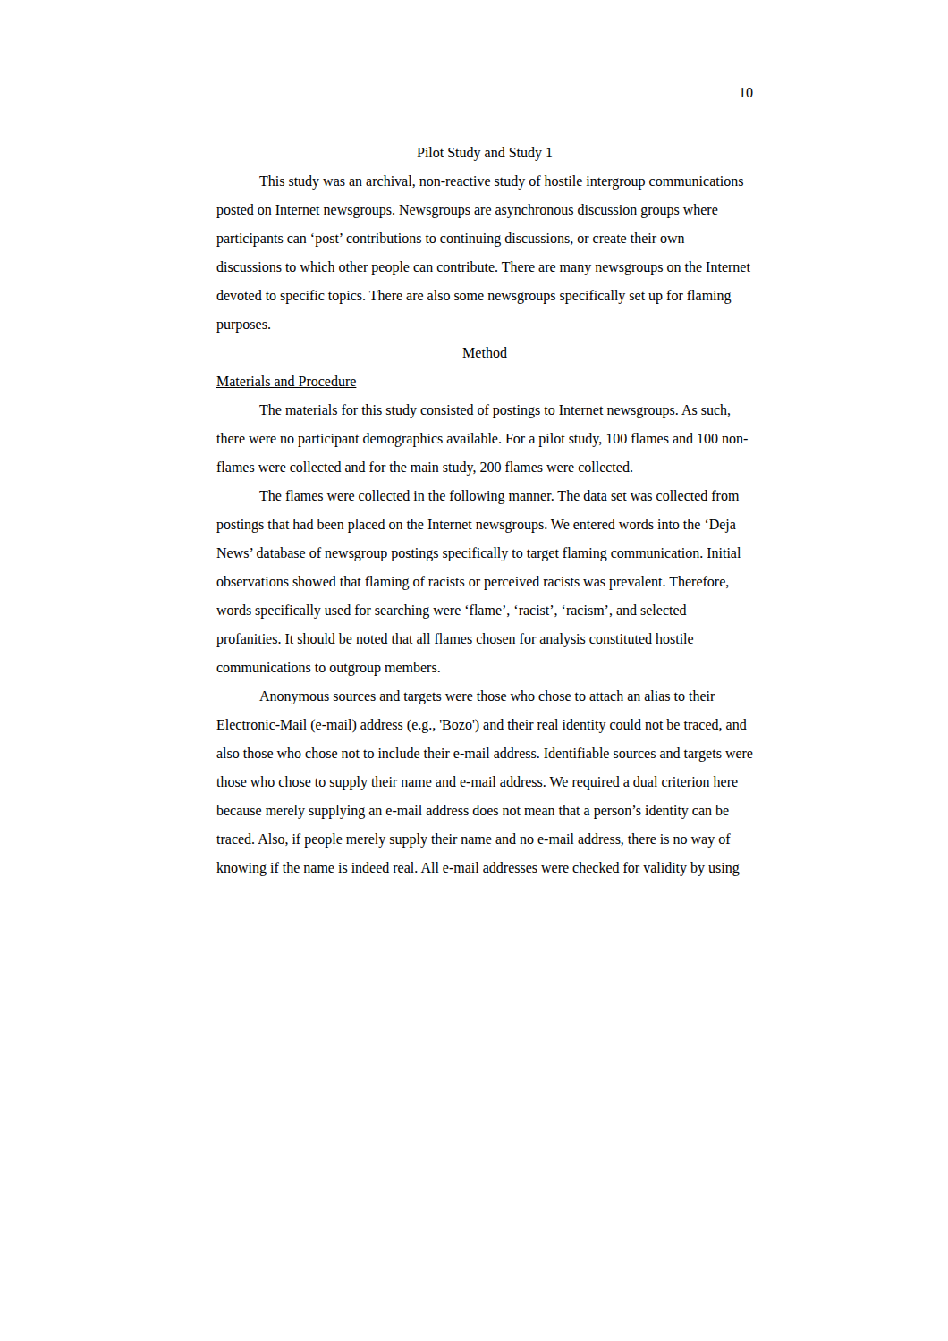10
Pilot Study and Study 1
This study was an archival, non-reactive study of hostile intergroup communications posted on Internet newsgroups. Newsgroups are asynchronous discussion groups where participants can ‘post’ contributions to continuing discussions, or create their own discussions to which other people can contribute. There are many newsgroups on the Internet devoted to specific topics. There are also some newsgroups specifically set up for flaming purposes.
Method
Materials and Procedure
The materials for this study consisted of postings to Internet newsgroups. As such, there were no participant demographics available. For a pilot study, 100 flames and 100 non-flames were collected and for the main study, 200 flames were collected.
The flames were collected in the following manner. The data set was collected from postings that had been placed on the Internet newsgroups. We entered words into the ‘Deja News’ database of newsgroup postings specifically to target flaming communication. Initial observations showed that flaming of racists or perceived racists was prevalent. Therefore, words specifically used for searching were ‘flame’, ‘racist’, ‘racism’, and selected profanities. It should be noted that all flames chosen for analysis constituted hostile communications to outgroup members.
Anonymous sources and targets were those who chose to attach an alias to their Electronic-Mail (e-mail) address (e.g., 'Bozo') and their real identity could not be traced, and also those who chose not to include their e-mail address. Identifiable sources and targets were those who chose to supply their name and e-mail address. We required a dual criterion here because merely supplying an e-mail address does not mean that a person’s identity can be traced. Also, if people merely supply their name and no e-mail address, there is no way of knowing if the name is indeed real. All e-mail addresses were checked for validity by using